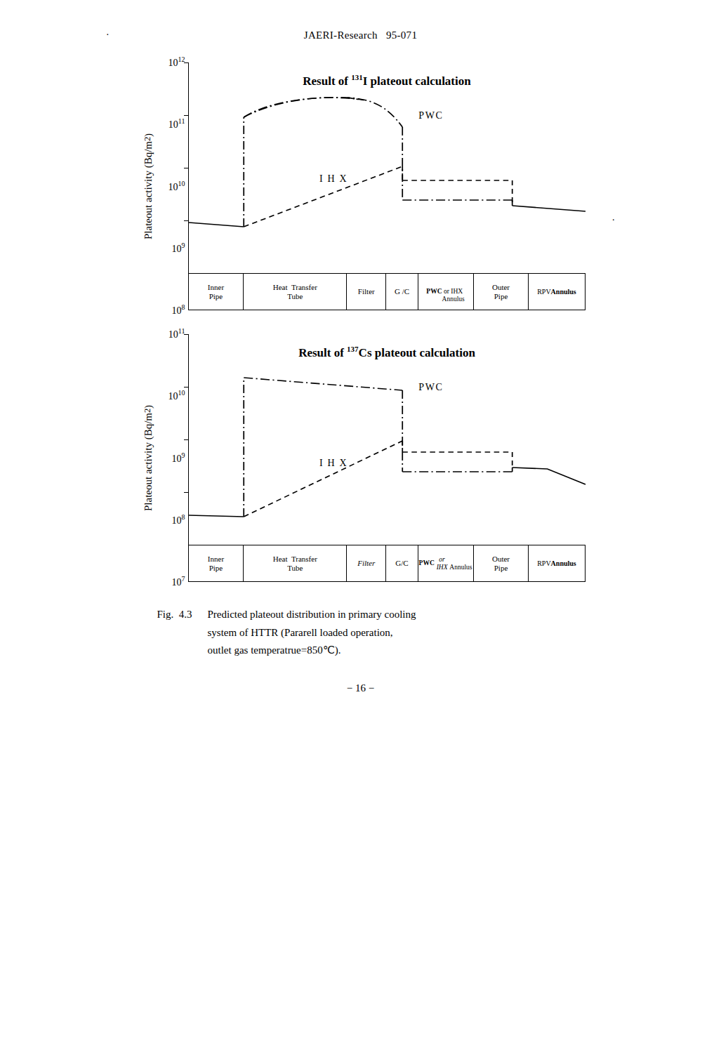.
.
JAERI-Research 95-071
Plateout activity (Bq/m2)
1012 1011 1010 109 108
Result of 131I plateout calculation
PWC
I H X
Inner
Pipe
Heat Transfer
Tube
Filter
G /C
PWC
or IHX
Annulus
Outer
Pipe
RPV
Annulus
Plateout activity (Bq/m2)
1011 1010 109 108 107
Result of 137Cs plateout calculation
PWC
I H X
Inner
Pipe
Heat Transfer
Tube
Filter
G/C
PWC
or IHX
Annulus
Outer
Pipe
RPV
Annulus
Fig. 4.3 Predicted plateout distribution in primary cooling system of HTTR (Pararell loaded operation, outlet gas temperatrue=850℃).
− 16 −